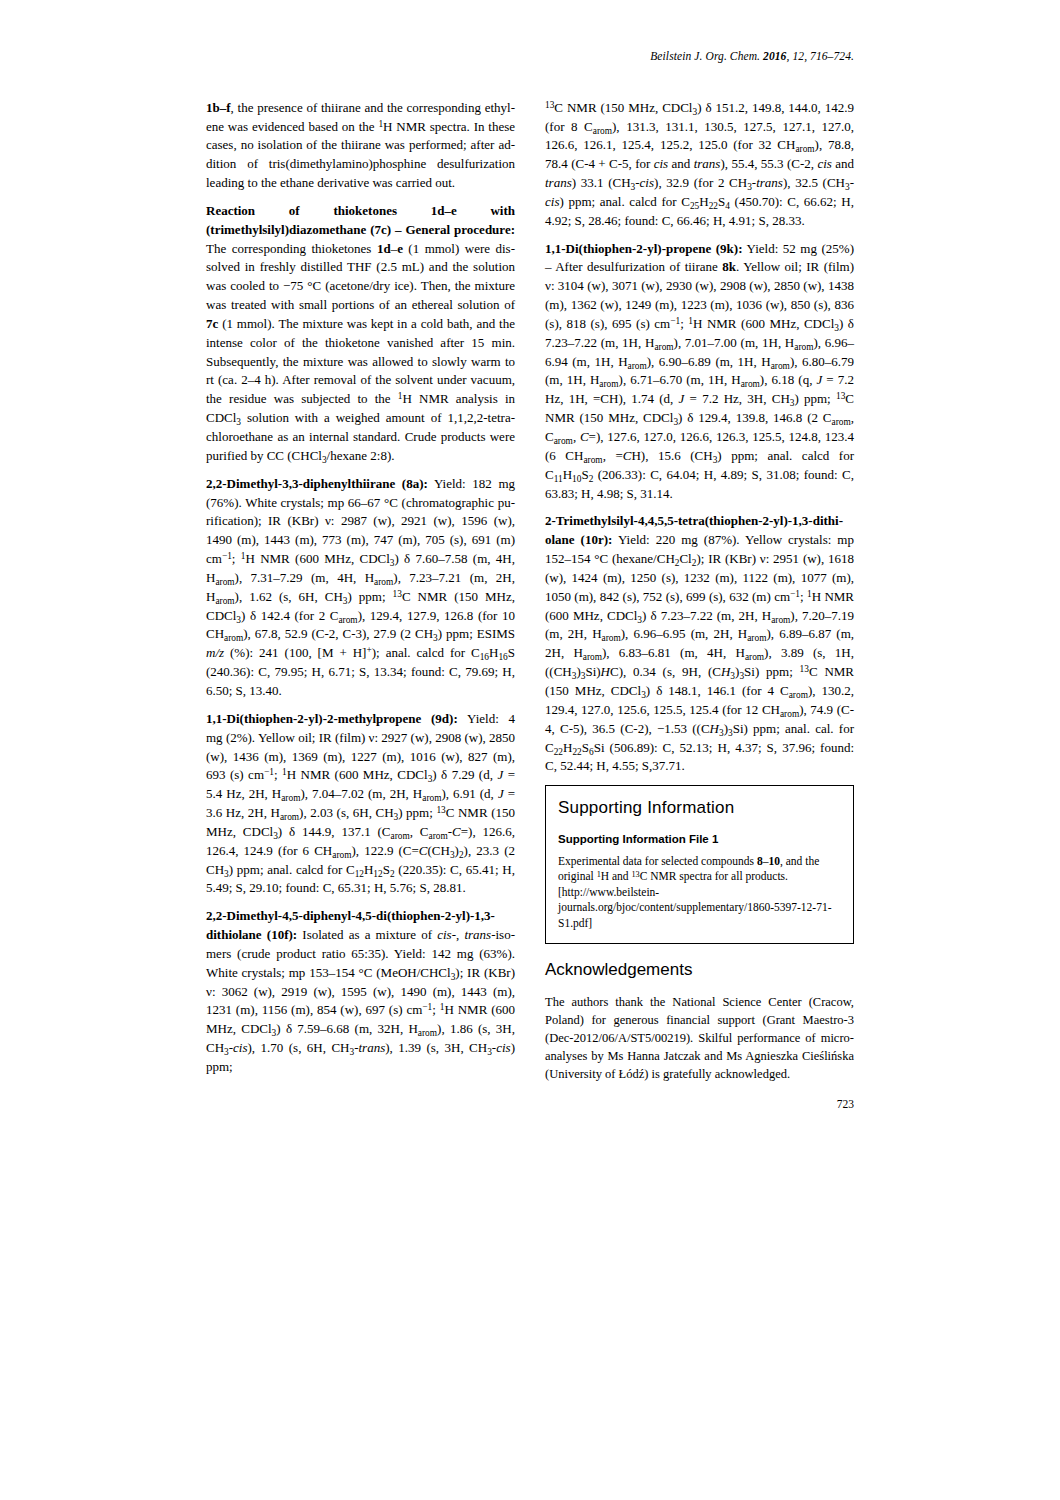Beilstein J. Org. Chem. 2016, 12, 716–724.
1b–f, the presence of thiirane and the corresponding ethylene was evidenced based on the 1H NMR spectra. In these cases, no isolation of the thiirane was performed; after addition of tris(dimethylamino)phosphine desulfurization leading to the ethane derivative was carried out.
Reaction of thioketones 1d–e with (trimethylsilyl)diazomethane (7c) – General procedure: The corresponding thioketones 1d–e (1 mmol) were dissolved in freshly distilled THF (2.5 mL) and the solution was cooled to −75 °C (acetone/dry ice). Then, the mixture was treated with small portions of an ethereal solution of 7c (1 mmol). The mixture was kept in a cold bath, and the intense color of the thioketone vanished after 15 min. Subsequently, the mixture was allowed to slowly warm to rt (ca. 2–4 h). After removal of the solvent under vacuum, the residue was subjected to the 1H NMR analysis in CDCl3 solution with a weighed amount of 1,1,2,2-tetrachloroethane as an internal standard. Crude products were purified by CC (CHCl3/hexane 2:8).
2,2-Dimethyl-3,3-diphenylthiirane (8a): Yield: 182 mg (76%). White crystals; mp 66–67 °C (chromatographic purification); IR (KBr) ν: 2987 (w), 2921 (w), 1596 (w), 1490 (m), 1443 (m), 773 (m), 747 (m), 705 (s), 691 (m) cm−1; 1H NMR (600 MHz, CDCl3) δ 7.60–7.58 (m, 4H, Harom), 7.31–7.29 (m, 4H, Harom), 7.23–7.21 (m, 2H, Harom), 1.62 (s, 6H, CH3) ppm; 13C NMR (150 MHz, CDCl3) δ 142.4 (for 2 Carom), 129.4, 127.9, 126.8 (for 10 CHarom), 67.8, 52.9 (C-2, C-3), 27.9 (2 CH3) ppm; ESIMS m/z (%): 241 (100, [M + H]+); anal. calcd for C16H16S (240.36): C, 79.95; H, 6.71; S, 13.34; found: C, 79.69; H, 6.50; S, 13.40.
1,1-Di(thiophen-2-yl)-2-methylpropene (9d): Yield: 4 mg (2%). Yellow oil; IR (film) ν: 2927 (w), 2908 (w), 2850 (w), 1436 (m), 1369 (m), 1227 (m), 1016 (w), 827 (m), 693 (s) cm−1; 1H NMR (600 MHz, CDCl3) δ 7.29 (d, J = 5.4 Hz, 2H, Harom), 7.04–7.02 (m, 2H, Harom), 6.91 (d, J = 3.6 Hz, 2H, Harom), 2.03 (s, 6H, CH3) ppm; 13C NMR (150 MHz, CDCl3) δ 144.9, 137.1 (Carom, Carom-C=), 126.6, 126.4, 124.9 (for 6 CHarom), 122.9 (C=C(CH3)2), 23.3 (2 CH3) ppm; anal. calcd for C12H12S2 (220.35): C, 65.41; H, 5.49; S, 29.10; found: C, 65.31; H, 5.76; S, 28.81.
2,2-Dimethyl-4,5-diphenyl-4,5-di(thiophen-2-yl)-1,3-dithiolane (10f): Isolated as a mixture of cis-, trans-isomers (crude product ratio 65:35). Yield: 142 mg (63%). White crystals; mp 153–154 °C (MeOH/CHCl3); IR (KBr) ν: 3062 (w), 2919 (w), 1595 (w), 1490 (m), 1443 (m), 1231 (m), 1156 (m), 854 (w), 697 (s) cm−1; 1H NMR (600 MHz, CDCl3) δ 7.59–6.68 (m, 32H, Harom), 1.86 (s, 3H, CH3-cis), 1.70 (s, 6H, CH3-trans), 1.39 (s, 3H, CH3-cis) ppm;
13C NMR (150 MHz, CDCl3) δ 151.2, 149.8, 144.0, 142.9 (for 8 Carom), 131.3, 131.1, 130.5, 127.5, 127.1, 127.0, 126.6, 126.1, 125.4, 125.2, 125.0 (for 32 CHarom), 78.8, 78.4 (C-4 + C-5, for cis and trans), 55.4, 55.3 (C-2, cis and trans) 33.1 (CH3-cis), 32.9 (for 2 CH3-trans), 32.5 (CH3-cis) ppm; anal. calcd for C25H22S4 (450.70): C, 66.62; H, 4.92; S, 28.46; found: C, 66.46; H, 4.91; S, 28.33.
1,1-Di(thiophen-2-yl)-propene (9k): Yield: 52 mg (25%) – After desulfurization of tiirane 8k. Yellow oil; IR (film) ν: 3104 (w), 3071 (w), 2930 (w), 2908 (w), 2850 (w), 1438 (m), 1362 (w), 1249 (m), 1223 (m), 1036 (w), 850 (s), 836 (s), 818 (s), 695 (s) cm−1; 1H NMR (600 MHz, CDCl3) δ 7.23–7.22 (m, 1H, Harom), 7.01–7.00 (m, 1H, Harom), 6.96–6.94 (m, 1H, Harom), 6.90–6.89 (m, 1H, Harom), 6.80–6.79 (m, 1H, Harom), 6.71–6.70 (m, 1H, Harom), 6.18 (q, J = 7.2 Hz, 1H, =CH), 1.74 (d, J = 7.2 Hz, 3H, CH3) ppm; 13C NMR (150 MHz, CDCl3) δ 129.4, 139.8, 146.8 (2 Carom, Carom, C=), 127.6, 127.0, 126.6, 126.3, 125.5, 124.8, 123.4 (6 CHarom, =CH), 15.6 (CH3) ppm; anal. calcd for C11H10S2 (206.33): C, 64.04; H, 4.89; S, 31.08; found: C, 63.83; H, 4.98; S, 31.14.
2-Trimethylsilyl-4,4,5,5-tetra(thiophen-2-yl)-1,3-dithiolane (10r): Yield: 220 mg (87%). Yellow crystals: mp 152–154 °C (hexane/CH2Cl2); IR (KBr) ν: 2951 (w), 1618 (w), 1424 (m), 1250 (s), 1232 (m), 1122 (m), 1077 (m), 1050 (m), 842 (s), 752 (s), 699 (s), 632 (m) cm−1; 1H NMR (600 MHz, CDCl3) δ 7.23–7.22 (m, 2H, Harom), 7.20–7.19 (m, 2H, Harom), 6.96–6.95 (m, 2H, Harom), 6.89–6.87 (m, 2H, Harom), 6.83–6.81 (m, 4H, Harom), 3.89 (s, 1H, ((CH3)3Si)HC), 0.34 (s, 9H, (CH3)3Si) ppm; 13C NMR (150 MHz, CDCl3) δ 148.1, 146.1 (for 4 Carom), 130.2, 129.4, 127.0, 125.6, 125.5, 125.4 (for 12 CHarom), 74.9 (C-4, C-5), 36.5 (C-2), −1.53 ((CH3)3Si) ppm; anal. cal. for C22H22S6Si (506.89): C, 52.13; H, 4.37; S, 37.96; found: C, 52.44; H, 4.55; S,37.71.
Supporting Information
Supporting Information File 1
Experimental data for selected compounds 8–10, and the original 1H and 13C NMR spectra for all products.
[http://www.beilstein-journals.org/bjoc/content/supplementary/1860-5397-12-71-S1.pdf]
Acknowledgements
The authors thank the National Science Center (Cracow, Poland) for generous financial support (Grant Maestro-3 (Dec-2012/06/A/ST5/00219). Skilful performance of microanalyses by Ms Hanna Jatczak and Ms Agnieszka Cieślińska (University of Łódź) is gratefully acknowledged.
723